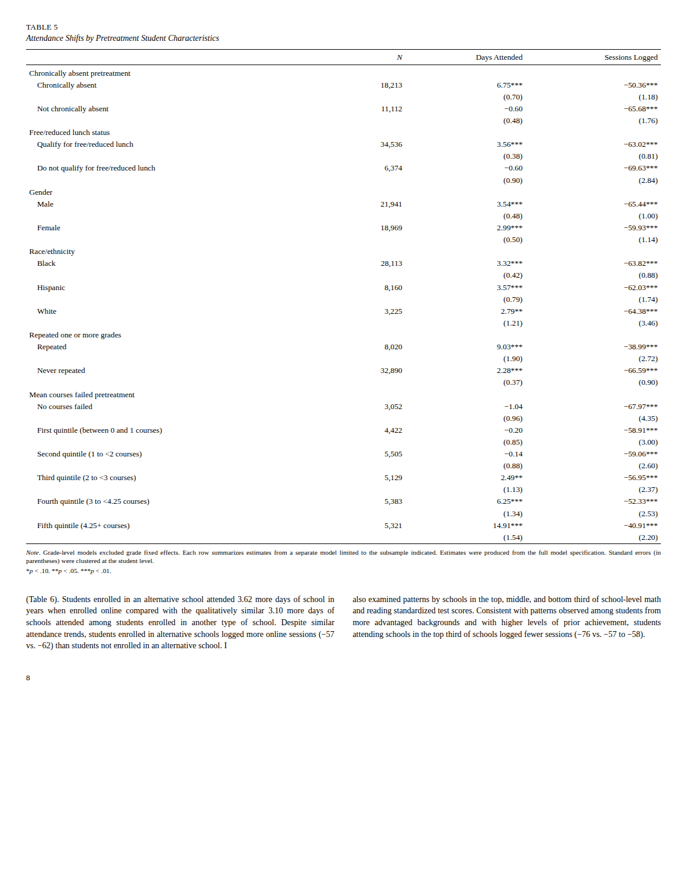TABLE 5
Attendance Shifts by Pretreatment Student Characteristics
| | N | Days Attended | Sessions Logged |
| --- | --- | --- | --- |
| Chronically absent pretreatment |
| Chronically absent | 18,213 | 6.75*** | −50.36*** |
| | | (0.70) | (1.18) |
| Not chronically absent | 11,112 | −0.60 | −65.68*** |
| | | (0.48) | (1.76) |
| Free/reduced lunch status |
| Qualify for free/reduced lunch | 34,536 | 3.56*** | −63.02*** |
| | | (0.38) | (0.81) |
| Do not qualify for free/reduced lunch | 6,374 | −0.60 | −69.63*** |
| | | (0.90) | (2.84) |
| Gender |
| Male | 21,941 | 3.54*** | −65.44*** |
| | | (0.48) | (1.00) |
| Female | 18,969 | 2.99*** | −59.93*** |
| | | (0.50) | (1.14) |
| Race/ethnicity |
| Black | 28,113 | 3.32*** | −63.82*** |
| | | (0.42) | (0.88) |
| Hispanic | 8,160 | 3.57*** | −62.03*** |
| | | (0.79) | (1.74) |
| White | 3,225 | 2.79** | −64.38*** |
| | | (1.21) | (3.46) |
| Repeated one or more grades |
| Repeated | 8,020 | 9.03*** | −38.99*** |
| | | (1.90) | (2.72) |
| Never repeated | 32,890 | 2.28*** | −66.59*** |
| | | (0.37) | (0.90) |
| Mean courses failed pretreatment |
| No courses failed | 3,052 | −1.04 | −67.97*** |
| | | (0.96) | (4.35) |
| First quintile (between 0 and 1 courses) | 4,422 | −0.20 | −58.91*** |
| | | (0.85) | (3.00) |
| Second quintile (1 to <2 courses) | 5,505 | −0.14 | −59.06*** |
| | | (0.88) | (2.60) |
| Third quintile (2 to <3 courses) | 5,129 | 2.49** | −56.95*** |
| | | (1.13) | (2.37) |
| Fourth quintile (3 to <4.25 courses) | 5,383 | 6.25*** | −52.33*** |
| | | (1.34) | (2.53) |
| Fifth quintile (4.25+ courses) | 5,321 | 14.91*** | −40.91*** |
| | | (1.54) | (2.20) |
Note. Grade-level models excluded grade fixed effects. Each row summarizes estimates from a separate model limited to the subsample indicated. Estimates were produced from the full model specification. Standard errors (in parentheses) were clustered at the student level.
*p < .10. **p < .05. ***p < .01.
(Table 6). Students enrolled in an alternative school attended 3.62 more days of school in years when enrolled online compared with the qualitatively similar 3.10 more days of schools attended among students enrolled in another type of school. Despite similar attendance trends, students enrolled in alternative schools logged more online sessions (−57 vs. −62) than students not enrolled in an alternative school. I
also examined patterns by schools in the top, middle, and bottom third of school-level math and reading standardized test scores. Consistent with patterns observed among students from more advantaged backgrounds and with higher levels of prior achievement, students attending schools in the top third of schools logged fewer sessions (−76 vs. −57 to −58).
8